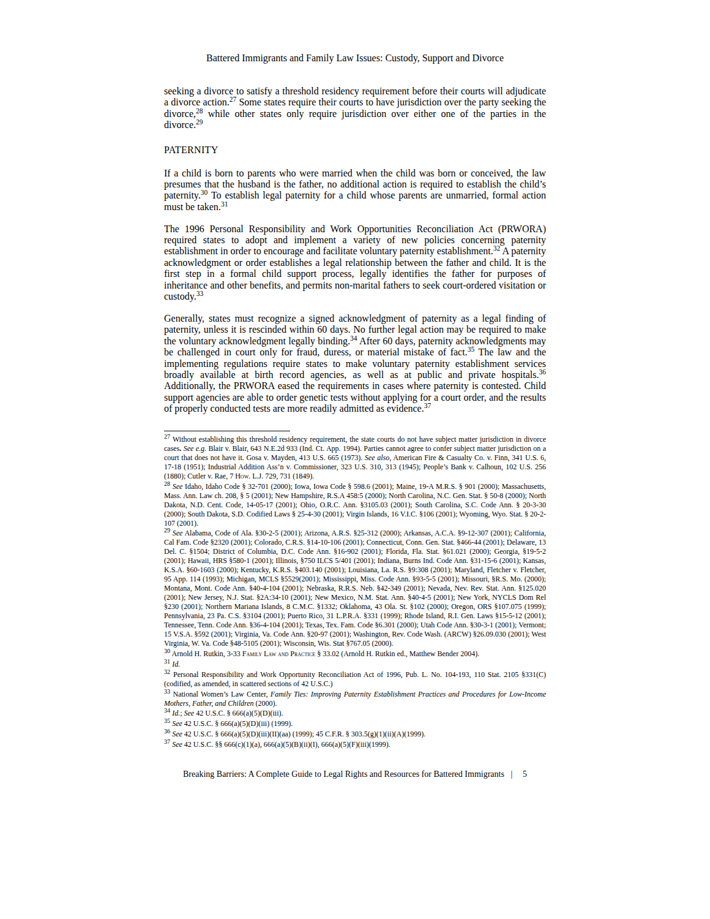Battered Immigrants and Family Law Issues: Custody, Support and Divorce
seeking a divorce to satisfy a threshold residency requirement before their courts will adjudicate a divorce action.27 Some states require their courts to have jurisdiction over the party seeking the divorce,28 while other states only require jurisdiction over either one of the parties in the divorce.29
PATERNITY
If a child is born to parents who were married when the child was born or conceived, the law presumes that the husband is the father, no additional action is required to establish the child’s paternity.30 To establish legal paternity for a child whose parents are unmarried, formal action must be taken.31
The 1996 Personal Responsibility and Work Opportunities Reconciliation Act (PRWORA) required states to adopt and implement a variety of new policies concerning paternity establishment in order to encourage and facilitate voluntary paternity establishment.32 A paternity acknowledgment or order establishes a legal relationship between the father and child. It is the first step in a formal child support process, legally identifies the father for purposes of inheritance and other benefits, and permits non-marital fathers to seek court-ordered visitation or custody.33
Generally, states must recognize a signed acknowledgment of paternity as a legal finding of paternity, unless it is rescinded within 60 days. No further legal action may be required to make the voluntary acknowledgment legally binding.34 After 60 days, paternity acknowledgments may be challenged in court only for fraud, duress, or material mistake of fact.35 The law and the implementing regulations require states to make voluntary paternity establishment services broadly available at birth record agencies, as well as at public and private hospitals.36 Additionally, the PRWORA eased the requirements in cases where paternity is contested. Child support agencies are able to order genetic tests without applying for a court order, and the results of properly conducted tests are more readily admitted as evidence.37
27 Without establishing this threshold residency requirement, the state courts do not have subject matter jurisdiction in divorce cases. See e.g. Blair v. Blair, 643 N.E.2d 933 (Ind. Ct. App. 1994). Parties cannot agree to confer subject matter jurisdiction on a court that does not have it. Gosa v. Mayden, 413 U.S. 665 (1973). See also, American Fire & Casualty Co. v. Finn, 341 U.S. 6, 17-18 (1951); Industrial Addition Ass’n v. Commissioner, 323 U.S. 310, 313 (1945); People’s Bank v. Calhoun, 102 U.S. 256 (1880); Cutler v. Rae, 7 How. L.J. 729, 731 (1849).
28 See Idaho, Idaho Code § 32-701 (2000); Iowa, Iowa Code § 598.6 (2001); Maine, 19-A M.R.S. § 901 (2000); Massachusetts, Mass. Ann. Law ch. 208, § 5 (2001); New Hampshire, R.S.A 458:5 (2000); North Carolina, N.C. Gen. Stat. § 50-8 (2000); North Dakota, N.D. Cent. Code, 14-05-17 (2001); Ohio, O.R.C. Ann. §3105.03 (2001); South Carolina, S.C. Code Ann. § 20-3-30 (2000); South Dakota, S.D. Codified Laws § 25-4-30 (2001); Virgin Islands, 16 V.I.C. §106 (2001); Wyoming, Wyo. Stat. § 20-2-107 (2001).
29 See Alabama, Code of Ala. §30-2-5 (2001); Arizona, A.R.S. §25-312 (2000); Arkansas, A.C.A. §9-12-307 (2001); California, Cal Fam. Code §2320 (2001); Colorado, C.R.S. §14-10-106 (2001); Connecticut, Conn. Gen. Stat. §466-44 (2001); Delaware, 13 Del. C. §1504; District of Columbia, D.C. Code Ann. §16-902 (2001); Florida, Fla. Stat. §61.021 (2000); Georgia, §19-5-2 (2001); Hawaii, HRS §580-1 (2001); Illinois, §750 ILCS 5/401 (2001); Indiana, Burns Ind. Code Ann. §31-15-6 (2001); Kansas, K.S.A. §60-1603 (2000); Kentucky, K.R.S. §403.140 (2001); Louisiana, La. R.S. §9:308 (2001); Maryland, Fletcher v. Fletcher, 95 App. 114 (1993); Michigan, MCLS §5529(2001); Mississippi, Miss. Code Ann. §93-5-5 (2001); Missouri, §R.S. Mo. (2000); Montana, Mont. Code Ann. §40-4-104 (2001); Nebraska, R.R.S. Neb. §42-349 (2001); Nevada, Nev. Rev. Stat. Ann. §125.020 (2001); New Jersey, N.J. Stat. §2A:34-10 (2001); New Mexico, N.M. Stat. Ann. §40-4-5 (2001); New York, NYCLS Dom Rel §230 (2001); Northern Mariana Islands, 8 C.M.C. §1332; Oklahoma, 43 Ola. St. §102 (2000); Oregon, ORS §107.075 (1999); Pennsylvania, 23 Pa. C.S. §3104 (2001); Puerto Rico, 31 L.P.R.A. §331 (1999); Rhode Island, R.I. Gen. Laws §15-5-12 (2001); Tennessee, Tenn. Code Ann. §36-4-104 (2001); Texas, Tex. Fam. Code §6.301 (2000); Utah Code Ann. §30-3-1 (2001); Vermont; 15 V.S.A. §592 (2001); Virginia, Va. Code Ann. §20-97 (2001); Washington, Rev. Code Wash. (ARCW) §26.09.030 (2001); West Virginia, W. Va. Code §48-5105 (2001); Wisconsin, Wis. Stat §767.05 (2000).
30 Arnold H. Rutkin, 3-33 Family Law and Practice § 33.02 (Arnold H. Rutkin ed., Matthew Bender 2004).
31 Id.
32 Personal Responsibility and Work Opportunity Reconciliation Act of 1996, Pub. L. No. 104-193, 110 Stat. 2105 §331(C) (codified, as amended, in scattered sections of 42 U.S.C.)
33 National Women’s Law Center, Family Ties: Improving Paternity Establishment Practices and Procedures for Low-Income Mothers, Father, and Children (2000).
34 Id.; See 42 U.S.C. § 666(a)(5)(D)(iii).
35 See 42 U.S.C. § 666(a)(5)(D)(iii) (1999).
36 See 42 U.S.C. § 666(a)(5)(D)(iii)(II)(aa) (1999); 45 C.F.R. § 303.5(g)(1)(ii)(A)(1999).
37 See 42 U.S.C. §§ 666(c)(1)(a), 666(a)(5)(B)(ii)(I), 666(a)(5)(F)(iii)(1999).
Breaking Barriers: A Complete Guide to Legal Rights and Resources for Battered Immigrants |5